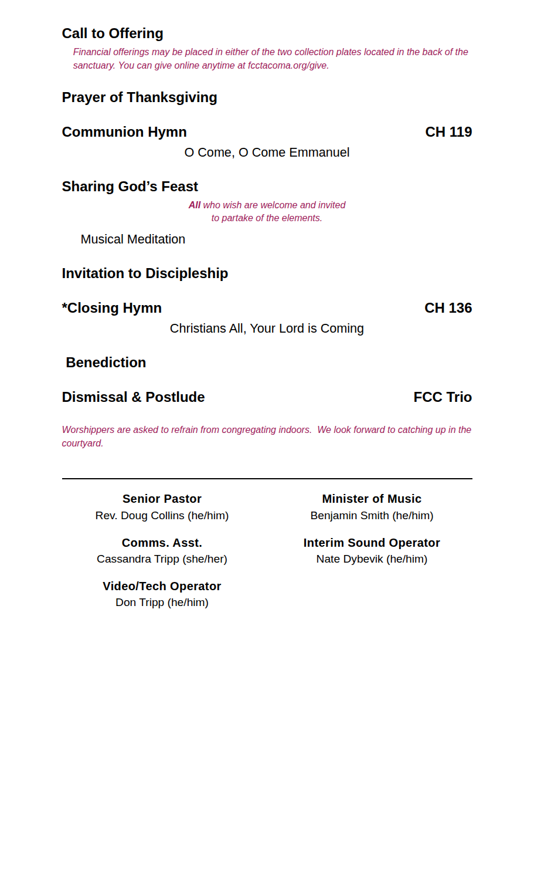Call to Offering
Financial offerings may be placed in either of the two collection plates located in the back of the sanctuary. You can give online anytime at fcctacoma.org/give.
Prayer of Thanksgiving
Communion Hymn
CH 119
O Come, O Come Emmanuel
Sharing God’s Feast
All who wish are welcome and invited
to partake of the elements.
Musical Meditation
Invitation to Discipleship
*Closing Hymn
CH 136
Christians All, Your Lord is Coming
Benediction
Dismissal & Postlude
FCC Trio
Worshippers are asked to refrain from congregating indoors. We look forward to catching up in the courtyard.
Senior Pastor
Rev. Doug Collins (he/him)
Minister of Music
Benjamin Smith (he/him)
Comms. Asst.
Cassandra Tripp (she/her)
Interim Sound Operator
Nate Dybevik (he/him)
Video/Tech Operator
Don Tripp (he/him)